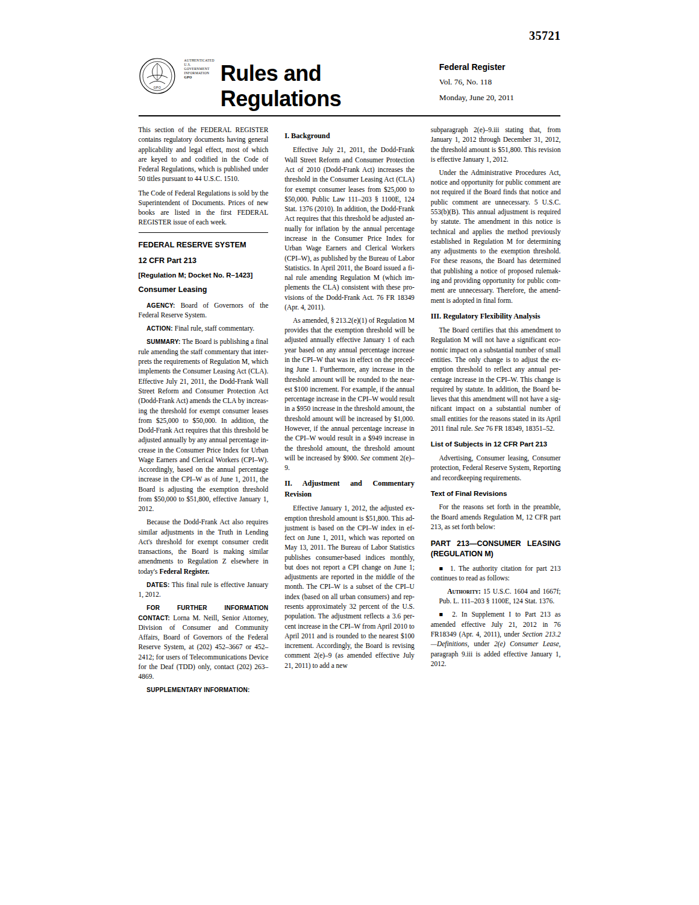35721
GPO
Authenticated
U.S. Government
Information
GPO
Rules and Regulations
Federal Register
Vol. 76, No. 118
Monday, June 20, 2011
This section of the FEDERAL REGISTER contains regulatory documents having general applicability and legal effect, most of which are keyed to and codified in the Code of Federal Regulations, which is published under 50 titles pursuant to 44 U.S.C. 1510.
The Code of Federal Regulations is sold by the Superintendent of Documents. Prices of new books are listed in the first FEDERAL REGISTER issue of each week.
FEDERAL RESERVE SYSTEM
12 CFR Part 213
[Regulation M; Docket No. R–1423]
Consumer Leasing
AGENCY: Board of Governors of the Federal Reserve System.
ACTION: Final rule, staff commentary.
SUMMARY: The Board is publishing a final rule amending the staff commentary that interprets the requirements of Regulation M, which implements the Consumer Leasing Act (CLA). Effective July 21, 2011, the Dodd-Frank Wall Street Reform and Consumer Protection Act (Dodd-Frank Act) amends the CLA by increasing the threshold for exempt consumer leases from $25,000 to $50,000. In addition, the Dodd-Frank Act requires that this threshold be adjusted annually by any annual percentage increase in the Consumer Price Index for Urban Wage Earners and Clerical Workers (CPI–W). Accordingly, based on the annual percentage increase in the CPI–W as of June 1, 2011, the Board is adjusting the exemption threshold from $50,000 to $51,800, effective January 1, 2012.
Because the Dodd-Frank Act also requires similar adjustments in the Truth in Lending Act's threshold for exempt consumer credit transactions, the Board is making similar amendments to Regulation Z elsewhere in today's Federal Register.
DATES: This final rule is effective January 1, 2012.
FOR FURTHER INFORMATION CONTACT: Lorna M. Neill, Senior Attorney, Division of Consumer and Community Affairs, Board of Governors of the Federal Reserve System, at (202) 452–3667 or 452–2412; for users of Telecommunications Device for the Deaf (TDD) only, contact (202) 263–4869.
SUPPLEMENTARY INFORMATION:
I. Background
Effective July 21, 2011, the Dodd-Frank Wall Street Reform and Consumer Protection Act of 2010 (Dodd-Frank Act) increases the threshold in the Consumer Leasing Act (CLA) for exempt consumer leases from $25,000 to $50,000. Public Law 111–203 § 1100E, 124 Stat. 1376 (2010). In addition, the Dodd-Frank Act requires that this threshold be adjusted annually for inflation by the annual percentage increase in the Consumer Price Index for Urban Wage Earners and Clerical Workers (CPI–W), as published by the Bureau of Labor Statistics. In April 2011, the Board issued a final rule amending Regulation M (which implements the CLA) consistent with these provisions of the Dodd-Frank Act. 76 FR 18349 (Apr. 4, 2011).
As amended, § 213.2(e)(1) of Regulation M provides that the exemption threshold will be adjusted annually effective January 1 of each year based on any annual percentage increase in the CPI–W that was in effect on the preceding June 1. Furthermore, any increase in the threshold amount will be rounded to the nearest $100 increment. For example, if the annual percentage increase in the CPI–W would result in a $950 increase in the threshold amount, the threshold amount will be increased by $1,000. However, if the annual percentage increase in the CPI–W would result in a $949 increase in the threshold amount, the threshold amount will be increased by $900. See comment 2(e)–9.
II. Adjustment and Commentary Revision
Effective January 1, 2012, the adjusted exemption threshold amount is $51,800. This adjustment is based on the CPI–W index in effect on June 1, 2011, which was reported on May 13, 2011. The Bureau of Labor Statistics publishes consumer-based indices monthly, but does not report a CPI change on June 1; adjustments are reported in the middle of the month. The CPI–W is a subset of the CPI–U index (based on all urban consumers) and represents approximately 32 percent of the U.S. population. The adjustment reflects a 3.6 percent increase in the CPI–W from April 2010 to April 2011 and is rounded to the nearest $100 increment. Accordingly, the Board is revising comment 2(e)–9 (as amended effective July 21, 2011) to add a new
subparagraph 2(e)–9.iii stating that, from January 1, 2012 through December 31, 2012, the threshold amount is $51,800. This revision is effective January 1, 2012.
Under the Administrative Procedures Act, notice and opportunity for public comment are not required if the Board finds that notice and public comment are unnecessary. 5 U.S.C. 553(b)(B). This annual adjustment is required by statute. The amendment in this notice is technical and applies the method previously established in Regulation M for determining any adjustments to the exemption threshold. For these reasons, the Board has determined that publishing a notice of proposed rulemaking and providing opportunity for public comment are unnecessary. Therefore, the amendment is adopted in final form.
III. Regulatory Flexibility Analysis
The Board certifies that this amendment to Regulation M will not have a significant economic impact on a substantial number of small entities. The only change is to adjust the exemption threshold to reflect any annual percentage increase in the CPI–W. This change is required by statute. In addition, the Board believes that this amendment will not have a significant impact on a substantial number of small entities for the reasons stated in its April 2011 final rule. See 76 FR 18349, 18351–52.
List of Subjects in 12 CFR Part 213
Advertising, Consumer leasing, Consumer protection, Federal Reserve System, Reporting and recordkeeping requirements.
Text of Final Revisions
For the reasons set forth in the preamble, the Board amends Regulation M, 12 CFR part 213, as set forth below:
PART 213—CONSUMER LEASING (REGULATION M)
■ 1. The authority citation for part 213 continues to read as follows:
Authority: 15 U.S.C. 1604 and 1667f; Pub. L. 111–203 § 1100E, 124 Stat. 1376.
■ 2. In Supplement I to Part 213 as amended effective July 21, 2012 in 76 FR18349 (Apr. 4, 2011), under Section 213.2—Definitions, under 2(e) Consumer Lease, paragraph 9.iii is added effective January 1, 2012.